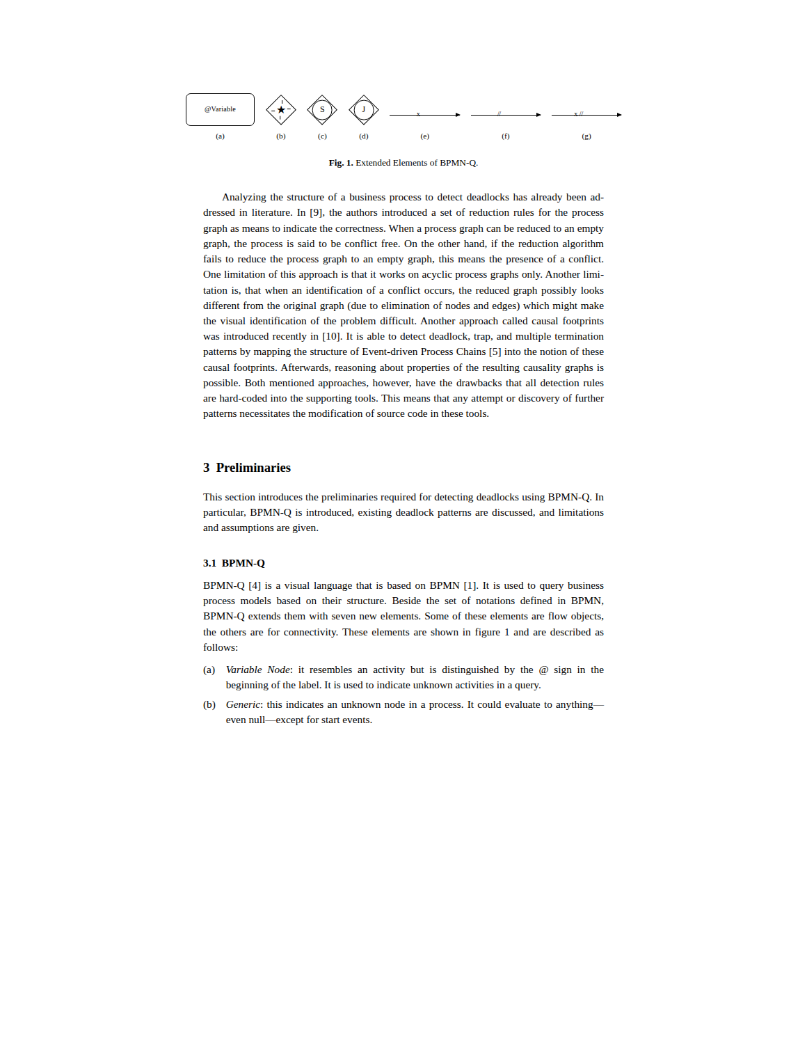@Variable
(a)
★
(b)
S
(c)
J
(d)
x
(e)
//
(f)
x //
(g)
Fig. 1. Extended Elements of BPMN-Q.
Analyzing the structure of a business process to detect deadlocks has already been addressed in literature. In [9], the authors introduced a set of reduction rules for the process graph as means to indicate the correctness. When a process graph can be reduced to an empty graph, the process is said to be conflict free. On the other hand, if the reduction algorithm fails to reduce the process graph to an empty graph, this means the presence of a conflict. One limitation of this approach is that it works on acyclic process graphs only. Another limitation is, that when an identification of a conflict occurs, the reduced graph possibly looks different from the original graph (due to elimination of nodes and edges) which might make the visual identification of the problem difficult. Another approach called causal footprints was introduced recently in [10]. It is able to detect deadlock, trap, and multiple termination patterns by mapping the structure of Event-driven Process Chains [5] into the notion of these causal footprints. Afterwards, reasoning about properties of the resulting causality graphs is possible. Both mentioned approaches, however, have the drawbacks that all detection rules are hard-coded into the supporting tools. This means that any attempt or discovery of further patterns necessitates the modification of source code in these tools.
3 Preliminaries
This section introduces the preliminaries required for detecting deadlocks using BPMN-Q. In particular, BPMN-Q is introduced, existing deadlock patterns are discussed, and limitations and assumptions are given.
3.1 BPMN-Q
BPMN-Q [4] is a visual language that is based on BPMN [1]. It is used to query business process models based on their structure. Beside the set of notations defined in BPMN, BPMN-Q extends them with seven new elements. Some of these elements are flow objects, the others are for connectivity. These elements are shown in figure 1 and are described as follows:
(a) Variable Node: it resembles an activity but is distinguished by the @ sign in the beginning of the label. It is used to indicate unknown activities in a query.
(b) Generic: this indicates an unknown node in a process. It could evaluate to anything—even null—except for start events.